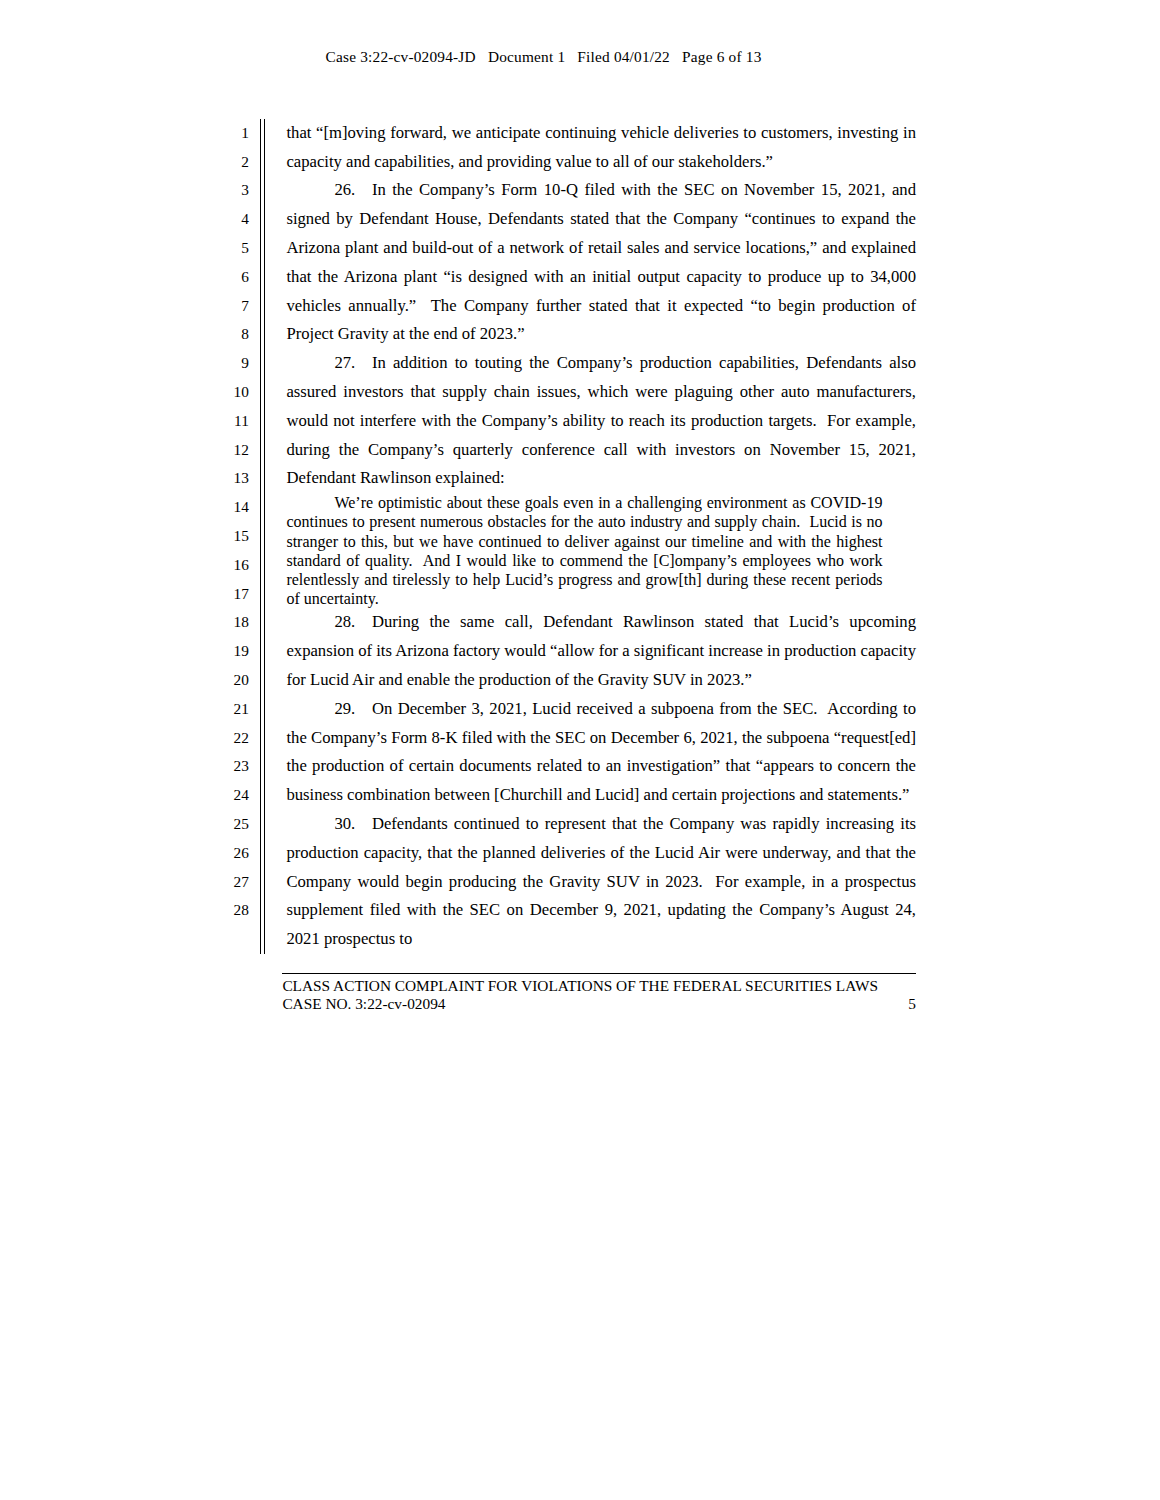Case 3:22-cv-02094-JD Document 1 Filed 04/01/22 Page 6 of 13
1
2
3
4
5
6
7
8
9
10
11
12
13
14
15
16
17
18
19
20
21
22
23
24
25
26
27
28
that “[m]oving forward, we anticipate continuing vehicle deliveries to customers, investing in capacity and capabilities, and providing value to all of our stakeholders.”
26. In the Company’s Form 10-Q filed with the SEC on November 15, 2021, and signed by Defendant House, Defendants stated that the Company “continues to expand the Arizona plant and build-out of a network of retail sales and service locations,” and explained that the Arizona plant “is designed with an initial output capacity to produce up to 34,000 vehicles annually.” The Company further stated that it expected “to begin production of Project Gravity at the end of 2023.”
27. In addition to touting the Company’s production capabilities, Defendants also assured investors that supply chain issues, which were plaguing other auto manufacturers, would not interfere with the Company’s ability to reach its production targets. For example, during the Company’s quarterly conference call with investors on November 15, 2021, Defendant Rawlinson explained:
We’re optimistic about these goals even in a challenging environment as COVID-19 continues to present numerous obstacles for the auto industry and supply chain. Lucid is no stranger to this, but we have continued to deliver against our timeline and with the highest standard of quality. And I would like to commend the [C]ompany’s employees who work relentlessly and tirelessly to help Lucid’s progress and grow[th] during these recent periods of uncertainty.
28. During the same call, Defendant Rawlinson stated that Lucid’s upcoming expansion of its Arizona factory would “allow for a significant increase in production capacity for Lucid Air and enable the production of the Gravity SUV in 2023.”
29. On December 3, 2021, Lucid received a subpoena from the SEC. According to the Company’s Form 8-K filed with the SEC on December 6, 2021, the subpoena “request[ed] the production of certain documents related to an investigation” that “appears to concern the business combination between [Churchill and Lucid] and certain projections and statements.”
30. Defendants continued to represent that the Company was rapidly increasing its production capacity, that the planned deliveries of the Lucid Air were underway, and that the Company would begin producing the Gravity SUV in 2023. For example, in a prospectus supplement filed with the SEC on December 9, 2021, updating the Company’s August 24, 2021 prospectus to
CLASS ACTION COMPLAINT FOR VIOLATIONS OF THE FEDERAL SECURITIES LAWS
CASE NO. 3:22-cv-02094 5